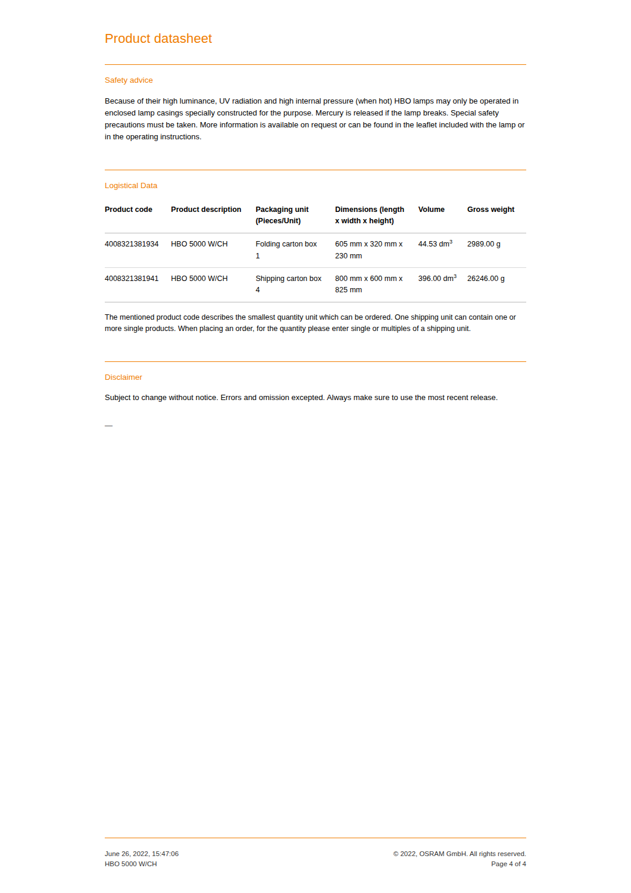Product datasheet
Safety advice
Because of their high luminance, UV radiation and high internal pressure (when hot) HBO lamps may only be operated in enclosed lamp casings specially constructed for the purpose. Mercury is released if the lamp breaks. Special safety precautions must be taken. More information is available on request or can be found in the leaflet included with the lamp or in the operating instructions.
Logistical Data
| Product code | Product description | Packaging unit (Pieces/Unit) | Dimensions (length x width x height) | Volume | Gross weight |
| --- | --- | --- | --- | --- | --- |
| 4008321381934 | HBO 5000 W/CH | Folding carton box 1 | 605 mm x 320 mm x 230 mm | 44.53 dm 3 | 2989.00 g |
| 4008321381941 | HBO 5000 W/CH | Shipping carton box 4 | 800 mm x 600 mm x 825 mm | 396.00 dm 3 | 26246.00 g |
The mentioned product code describes the smallest quantity unit which can be ordered. One shipping unit can contain one or more single products. When placing an order, for the quantity please enter single or multiples of a shipping unit.
Disclaimer
Subject to change without notice. Errors and omission excepted. Always make sure to use the most recent release.
—
June 26, 2022, 15:47:06
HBO 5000 W/CH
© 2022, OSRAM GmbH. All rights reserved.
Page 4 of 4